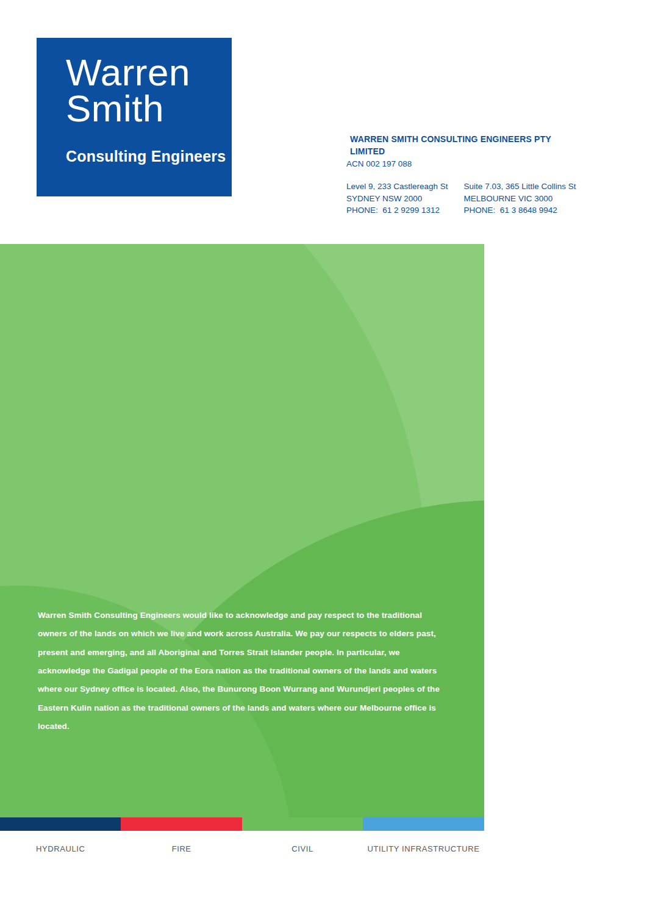Warren Smith
Consulting Engineers
WARREN SMITH CONSULTING ENGINEERS PTY LIMITED
ACN 002 197 088
Level 9, 233 Castlereagh St
SYDNEY NSW 2000
PHONE: 61 2 9299 1312
Suite 7.03, 365 Little Collins St
MELBOURNE VIC 3000
PHONE: 61 3 8648 9942
Warren Smith Consulting Engineers would like to acknowledge and pay respect to the traditional owners of the lands on which we live and work across Australia. We pay our respects to elders past, present and emerging, and all Aboriginal and Torres Strait Islander people. In particular, we acknowledge the Gadigal people of the Eora nation as the traditional owners of the lands and waters where our Sydney office is located. Also, the Bunurong Boon Wurrang and Wurundjeri peoples of the Eastern Kulin nation as the traditional owners of the lands and waters where our Melbourne office is located.
HYDRAULIC
FIRE
CIVIL
UTILITY INFRASTRUCTURE